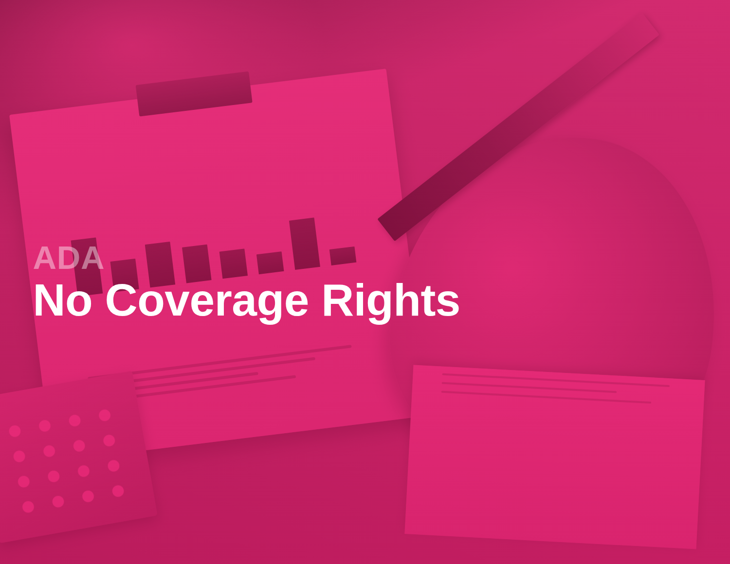ADA
No Coverage Rights